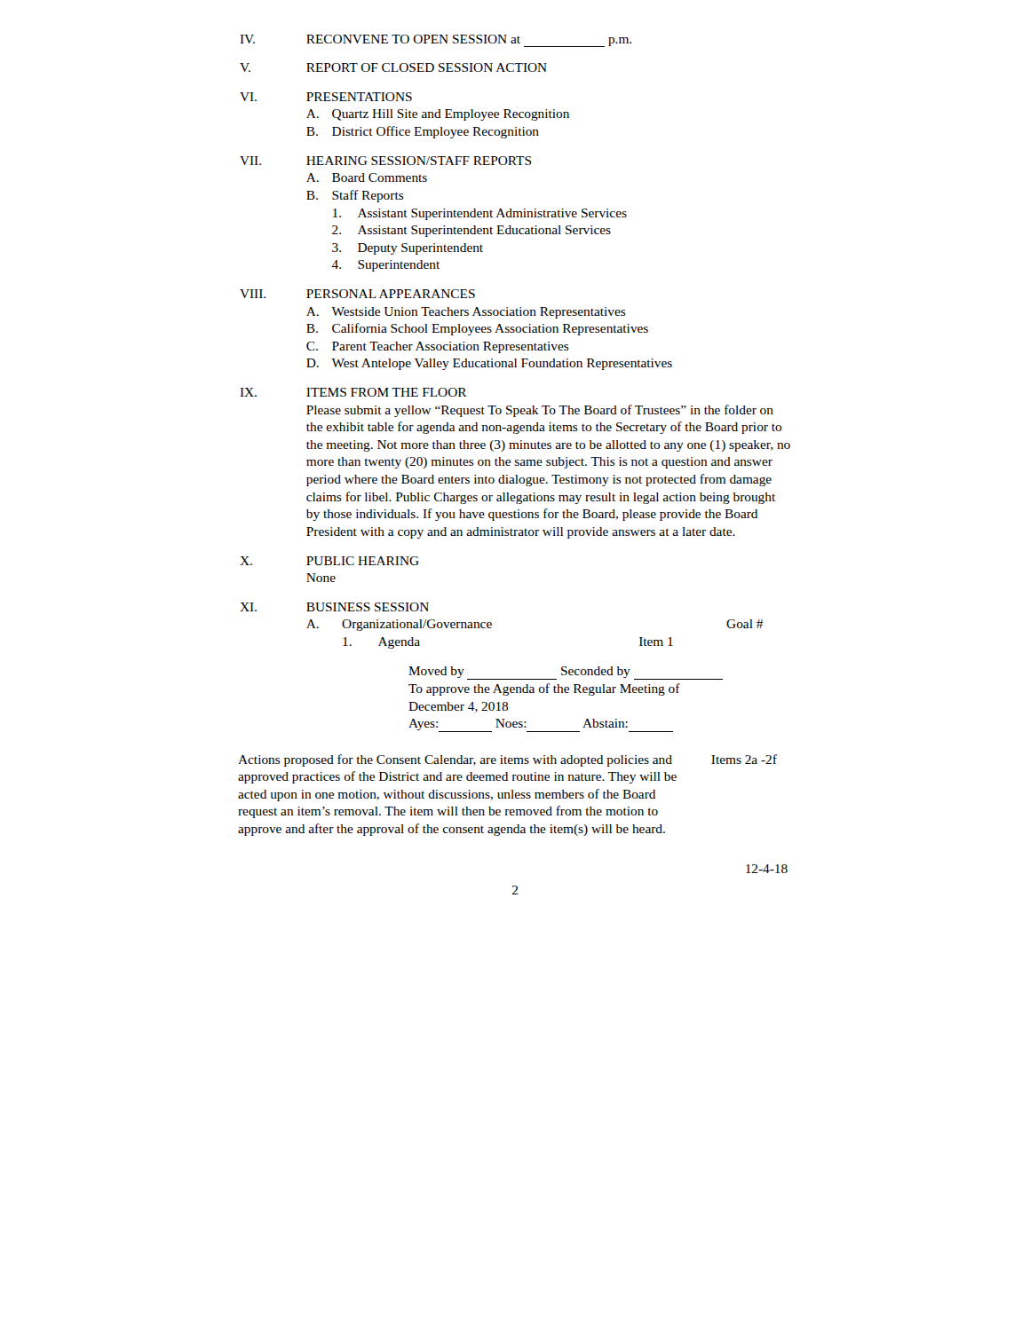IV.
RECONVENE TO OPEN SESSION at p.m.
V.
REPORT OF CLOSED SESSION ACTION
VI.
PRESENTATIONS
A. Quartz Hill Site and Employee Recognition
B. District Office Employee Recognition
VII.
HEARING SESSION/STAFF REPORTS
A. Board Comments
B. Staff Reports
1. Assistant Superintendent Administrative Services
2. Assistant Superintendent Educational Services
3. Deputy Superintendent
4. Superintendent
VIII.
PERSONAL APPEARANCES
A. Westside Union Teachers Association Representatives
B. California School Employees Association Representatives
C. Parent Teacher Association Representatives
D. West Antelope Valley Educational Foundation Representatives
IX.
ITEMS FROM THE FLOOR
Please submit a yellow “Request To Speak To The Board of Trustees” in the folder on the exhibit table for agenda and non-agenda items to the Secretary of the Board prior to the meeting. Not more than three (3) minutes are to be allotted to any one (1) speaker, no more than twenty (20) minutes on the same subject. This is not a question and answer period where the Board enters into dialogue. Testimony is not protected from damage claims for libel. Public Charges or allegations may result in legal action being brought by those individuals. If you have questions for the Board, please provide the Board President with a copy and an administrator will provide answers at a later date.
X.
PUBLIC HEARING
None
XI.
BUSINESS SESSION
A.
Organizational/Governance
Goal #
1. Agenda
Item 1
Moved by Seconded by
To approve the Agenda of the Regular Meeting of
December 4, 2018
Ayes: Noes: Abstain:
Actions proposed for the Consent Calendar, are items with adopted policies and approved practices of the District and are deemed routine in nature. They will be acted upon in one motion, without discussions, unless members of the Board request an item’s removal. The item will then be removed from the motion to approve and after the approval of the consent agenda the item(s) will be heard.
Items 2a -2f
12-4-18
2